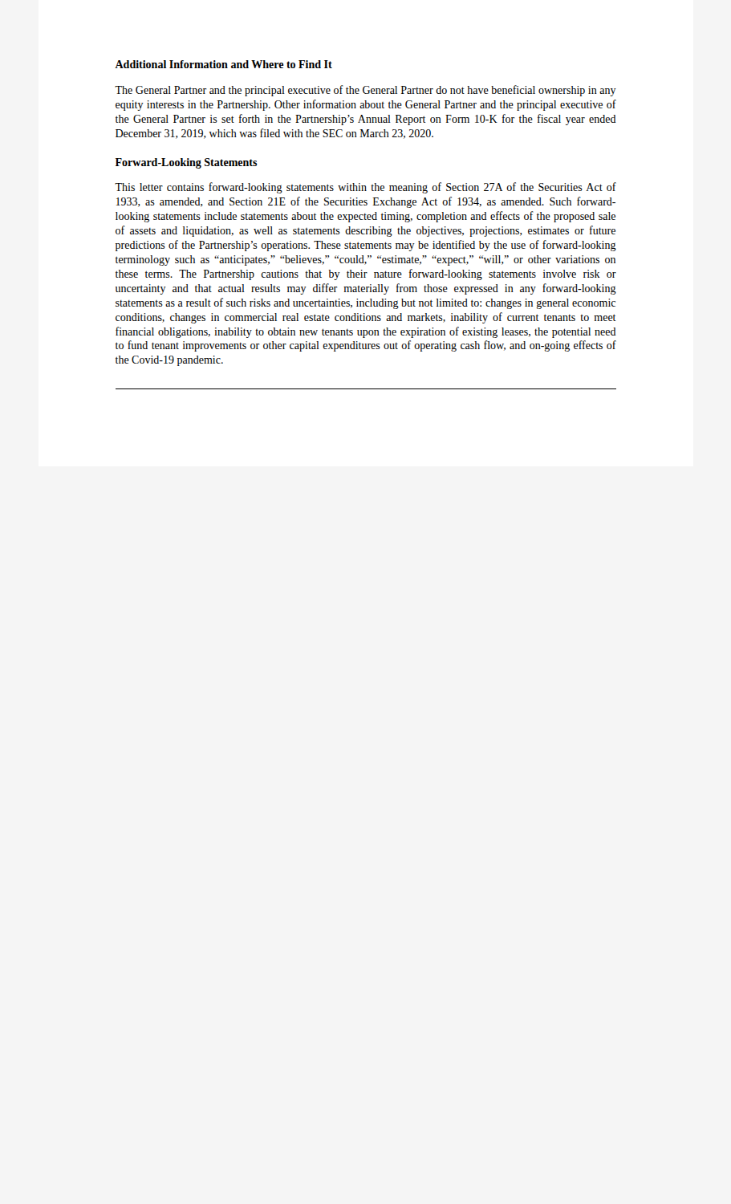Additional Information and Where to Find It
The General Partner and the principal executive of the General Partner do not have beneficial ownership in any equity interests in the Partnership. Other information about the General Partner and the principal executive of the General Partner is set forth in the Partnership’s Annual Report on Form 10-K for the fiscal year ended December 31, 2019, which was filed with the SEC on March 23, 2020.
Forward-Looking Statements
This letter contains forward-looking statements within the meaning of Section 27A of the Securities Act of 1933, as amended, and Section 21E of the Securities Exchange Act of 1934, as amended. Such forward-looking statements include statements about the expected timing, completion and effects of the proposed sale of assets and liquidation, as well as statements describing the objectives, projections, estimates or future predictions of the Partnership’s operations. These statements may be identified by the use of forward-looking terminology such as “anticipates,” “believes,” “could,” “estimate,” “expect,” “will,” or other variations on these terms. The Partnership cautions that by their nature forward-looking statements involve risk or uncertainty and that actual results may differ materially from those expressed in any forward-looking statements as a result of such risks and uncertainties, including but not limited to: changes in general economic conditions, changes in commercial real estate conditions and markets, inability of current tenants to meet financial obligations, inability to obtain new tenants upon the expiration of existing leases, the potential need to fund tenant improvements or other capital expenditures out of operating cash flow, and on-going effects of the Covid-19 pandemic.